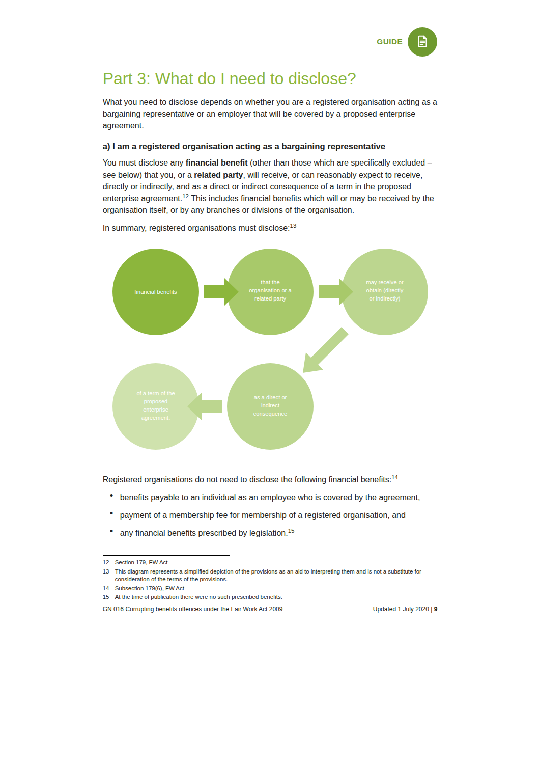GUIDE
Part 3: What do I need to disclose?
What you need to disclose depends on whether you are a registered organisation acting as a bargaining representative or an employer that will be covered by a proposed enterprise agreement.
a) I am a registered organisation acting as a bargaining representative
You must disclose any financial benefit (other than those which are specifically excluded – see below) that you, or a related party, will receive, or can reasonably expect to receive, directly or indirectly, and as a direct or indirect consequence of a term in the proposed enterprise agreement.12 This includes financial benefits which will or may be received by the organisation itself, or by any branches or divisions of the organisation.
In summary, registered organisations must disclose:13
financial benefits that the organisation or a related party may receive or obtain (directly or indirectly) of a term of the proposed enterprise agreement. as a direct or indirect consequence
Registered organisations do not need to disclose the following financial benefits:14
benefits payable to an individual as an employee who is covered by the agreement,
payment of a membership fee for membership of a registered organisation, and
any financial benefits prescribed by legislation.15
12
Section 179, FW Act
13
This diagram represents a simplified depiction of the provisions as an aid to interpreting them and is not a substitute forconsideration of the terms of the provisions.
14
Subsection 179(6), FW Act
15
At the time of publication there were no such prescribed benefits.
GN 016 Corrupting benefits offences under the Fair Work Act 2009
Updated 1 July 2020 | 9